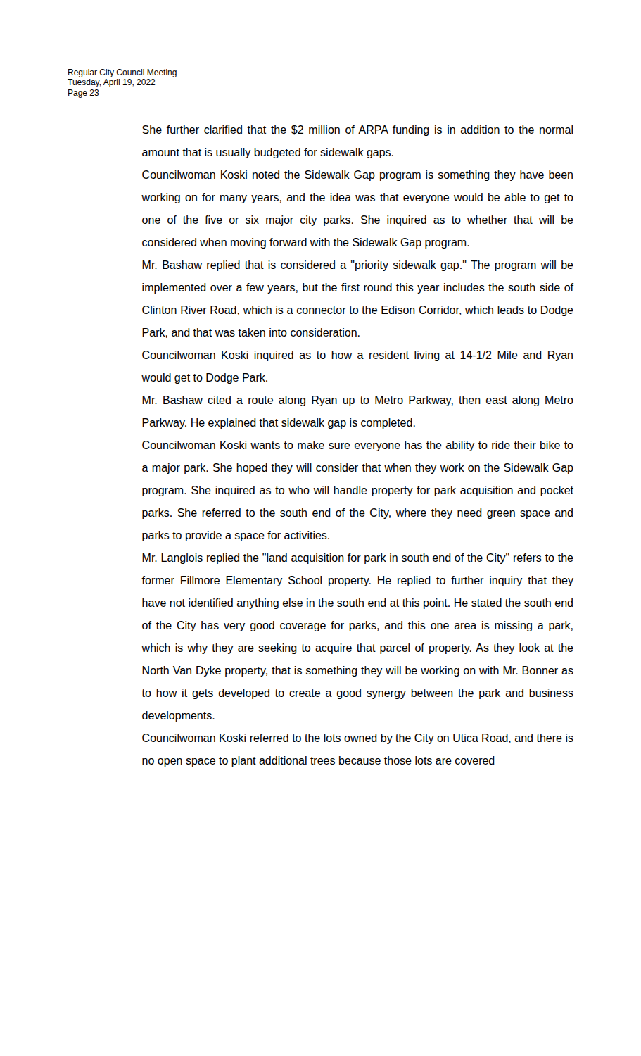Regular City Council Meeting
Tuesday, April 19, 2022
Page 23
She further clarified that the $2 million of ARPA funding is in addition to the normal amount that is usually budgeted for sidewalk gaps.
Councilwoman Koski noted the Sidewalk Gap program is something they have been working on for many years, and the idea was that everyone would be able to get to one of the five or six major city parks. She inquired as to whether that will be considered when moving forward with the Sidewalk Gap program.
Mr. Bashaw replied that is considered a "priority sidewalk gap." The program will be implemented over a few years, but the first round this year includes the south side of Clinton River Road, which is a connector to the Edison Corridor, which leads to Dodge Park, and that was taken into consideration.
Councilwoman Koski inquired as to how a resident living at 14-1/2 Mile and Ryan would get to Dodge Park.
Mr. Bashaw cited a route along Ryan up to Metro Parkway, then east along Metro Parkway. He explained that sidewalk gap is completed.
Councilwoman Koski wants to make sure everyone has the ability to ride their bike to a major park. She hoped they will consider that when they work on the Sidewalk Gap program. She inquired as to who will handle property for park acquisition and pocket parks. She referred to the south end of the City, where they need green space and parks to provide a space for activities.
Mr. Langlois replied the "land acquisition for park in south end of the City" refers to the former Fillmore Elementary School property. He replied to further inquiry that they have not identified anything else in the south end at this point. He stated the south end of the City has very good coverage for parks, and this one area is missing a park, which is why they are seeking to acquire that parcel of property. As they look at the North Van Dyke property, that is something they will be working on with Mr. Bonner as to how it gets developed to create a good synergy between the park and business developments.
Councilwoman Koski referred to the lots owned by the City on Utica Road, and there is no open space to plant additional trees because those lots are covered